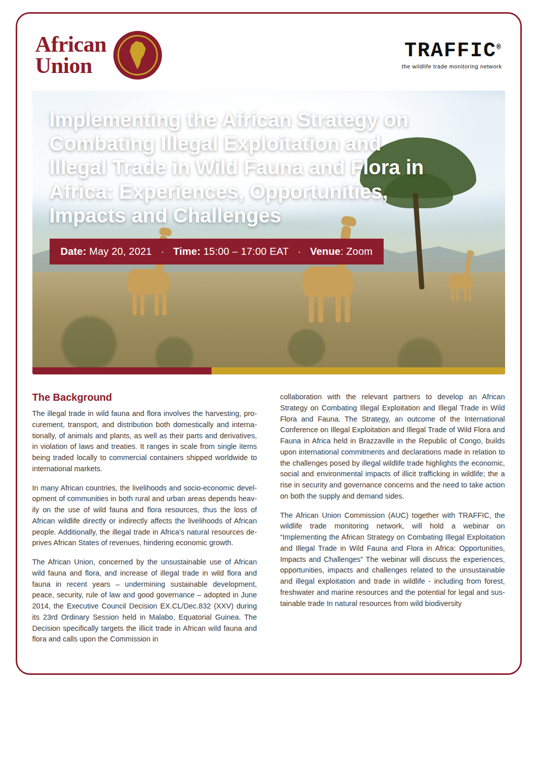African
Union
TRAFFIC®
the wildlife trade monitoring network
Implementing the African Strategy on Combating Illegal Exploitation and Illegal Trade in Wild Fauna and Flora in Africa: Experiences, Opportunities, Impacts and Challenges
Date: May 20, 2021 · Time: 15:00 – 17:00 EAT · Venue: Zoom
The Background
The illegal trade in wild fauna and flora involves the harvesting, procurement, transport, and distribution both domestically and internationally, of animals and plants, as well as their parts and derivatives, in violation of laws and treaties. It ranges in scale from single items being traded locally to commercial containers shipped worldwide to international markets.
In many African countries, the livelihoods and socio-economic development of communities in both rural and urban areas depends heavily on the use of wild fauna and flora resources, thus the loss of African wildlife directly or indirectly affects the livelihoods of African people. Additionally, the illegal trade in Africa’s natural resources deprives African States of revenues, hindering economic growth.
The African Union, concerned by the unsustainable use of African wild fauna and flora, and increase of illegal trade in wild flora and fauna in recent years – undermining sustainable development, peace, security, rule of law and good governance – adopted in June 2014, the Executive Council Decision EX.CL/Dec.832 (XXV) during its 23rd Ordinary Session held in Malabo, Equatorial Guinea. The Decision specifically targets the illicit trade in African wild fauna and flora and calls upon the Commission in
collaboration with the relevant partners to develop an African Strategy on Combating Illegal Exploitation and Illegal Trade in Wild Flora and Fauna. The Strategy, an outcome of the International Conference on Illegal Exploitation and Illegal Trade of Wild Flora and Fauna in Africa held in Brazzaville in the Republic of Congo, builds upon international commitments and declarations made in relation to the challenges posed by illegal wildlife trade highlights the economic, social and environmental impacts of illicit trafficking in wildlife; the a rise in security and governance concerns and the need to take action on both the supply and demand sides.
The African Union Commission (AUC) together with TRAFFIC, the wildlife trade monitoring network, will hold a webinar on “Implementing the African Strategy on Combating Illegal Exploitation and Illegal Trade in Wild Fauna and Flora in Africa: Opportunities, Impacts and Challenges” The webinar will discuss the experiences, opportunities, impacts and challenges related to the unsustainable and illegal exploitation and trade in wildlife - including from forest, freshwater and marine resources and the potential for legal and sustainable trade In natural resources from wild biodiversity